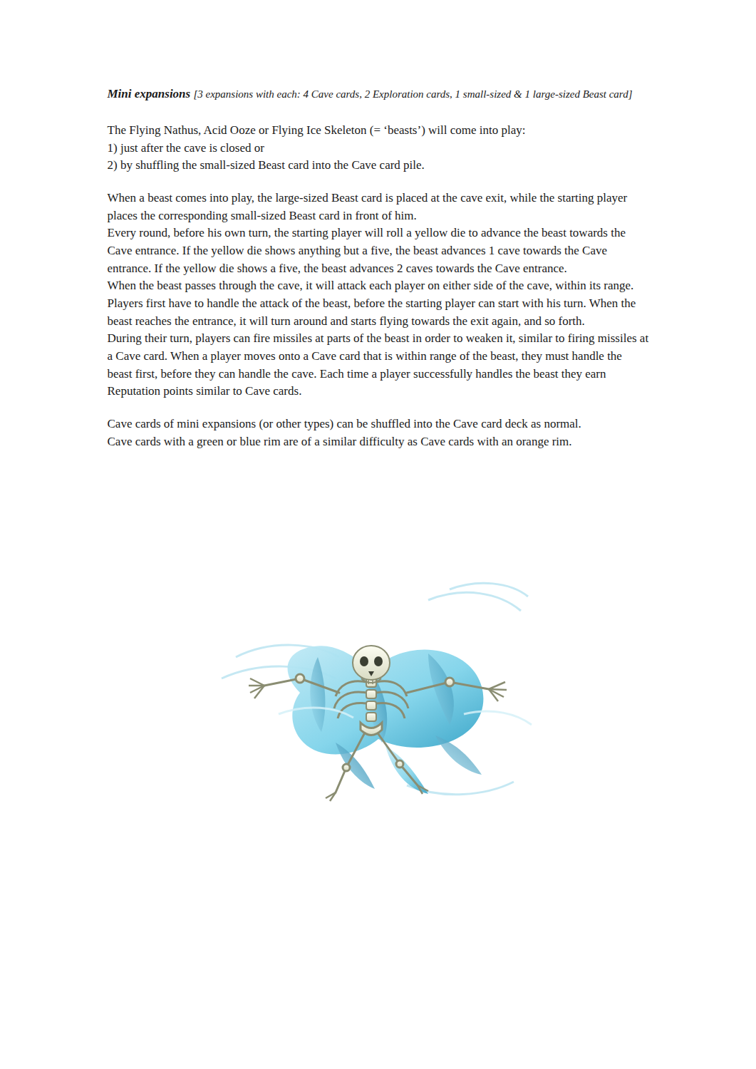Mini expansions [3 expansions with each: 4 Cave cards, 2 Exploration cards, 1 small-sized & 1 large-sized Beast card]
The Flying Nathus, Acid Ooze or Flying Ice Skeleton (= ‘beasts’) will come into play:
1) just after the cave is closed or
2) by shuffling the small-sized Beast card into the Cave card pile.
When a beast comes into play, the large-sized Beast card is placed at the cave exit, while the starting player places the corresponding small-sized Beast card in front of him.
Every round, before his own turn, the starting player will roll a yellow die to advance the beast towards the Cave entrance. If the yellow die shows anything but a five, the beast advances 1 cave towards the Cave entrance. If the yellow die shows a five, the beast advances 2 caves towards the Cave entrance.
When the beast passes through the cave, it will attack each player on either side of the cave, within its range. Players first have to handle the attack of the beast, before the starting player can start with his turn. When the beast reaches the entrance, it will turn around and starts flying towards the exit again, and so forth.
During their turn, players can fire missiles at parts of the beast in order to weaken it, similar to firing missiles at a Cave card. When a player moves onto a Cave card that is within range of the beast, they must handle the beast first, before they can handle the cave. Each time a player successfully handles the beast they earn Reputation points similar to Cave cards.
Cave cards of mini expansions (or other types) can be shuffled into the Cave card deck as normal.
Cave cards with a green or blue rim are of a similar difficulty as Cave cards with an orange rim.
Flying Ice Skeleton